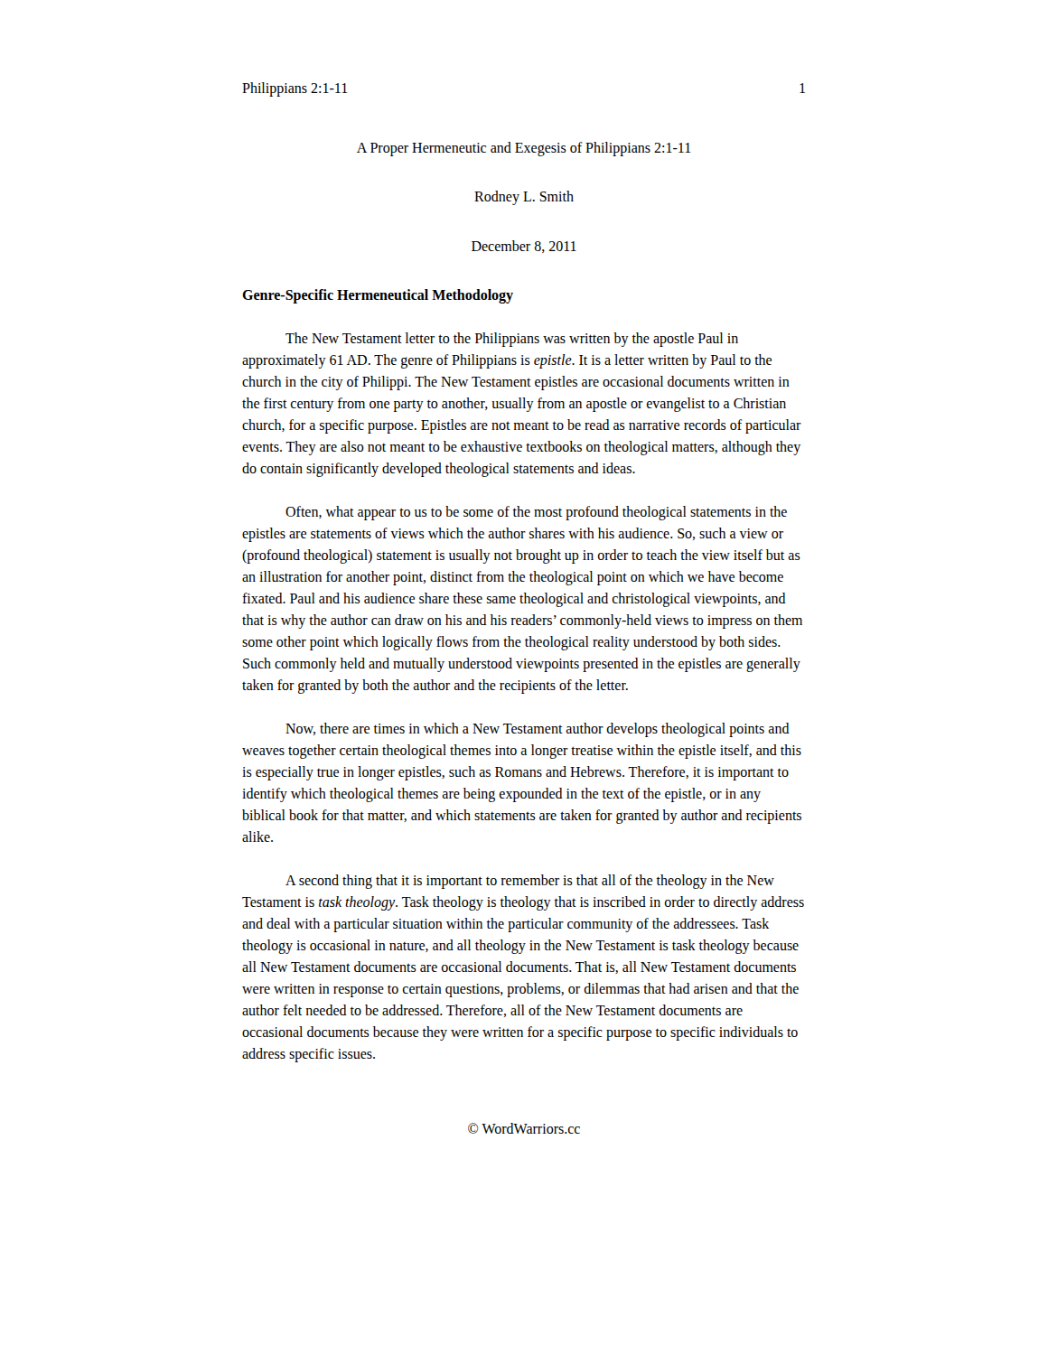Philippians 2:1-11 1
A Proper Hermeneutic and Exegesis of Philippians 2:1-11
Rodney L. Smith
December 8, 2011
Genre-Specific Hermeneutical Methodology
The New Testament letter to the Philippians was written by the apostle Paul in approximately 61 AD. The genre of Philippians is epistle. It is a letter written by Paul to the church in the city of Philippi. The New Testament epistles are occasional documents written in the first century from one party to another, usually from an apostle or evangelist to a Christian church, for a specific purpose. Epistles are not meant to be read as narrative records of particular events. They are also not meant to be exhaustive textbooks on theological matters, although they do contain significantly developed theological statements and ideas.
Often, what appear to us to be some of the most profound theological statements in the epistles are statements of views which the author shares with his audience. So, such a view or (profound theological) statement is usually not brought up in order to teach the view itself but as an illustration for another point, distinct from the theological point on which we have become fixated. Paul and his audience share these same theological and christological viewpoints, and that is why the author can draw on his and his readers’ commonly-held views to impress on them some other point which logically flows from the theological reality understood by both sides. Such commonly held and mutually understood viewpoints presented in the epistles are generally taken for granted by both the author and the recipients of the letter.
Now, there are times in which a New Testament author develops theological points and weaves together certain theological themes into a longer treatise within the epistle itself, and this is especially true in longer epistles, such as Romans and Hebrews. Therefore, it is important to identify which theological themes are being expounded in the text of the epistle, or in any biblical book for that matter, and which statements are taken for granted by author and recipients alike.
A second thing that it is important to remember is that all of the theology in the New Testament is task theology. Task theology is theology that is inscribed in order to directly address and deal with a particular situation within the particular community of the addressees. Task theology is occasional in nature, and all theology in the New Testament is task theology because all New Testament documents are occasional documents. That is, all New Testament documents were written in response to certain questions, problems, or dilemmas that had arisen and that the author felt needed to be addressed. Therefore, all of the New Testament documents are occasional documents because they were written for a specific purpose to specific individuals to address specific issues.
© WordWarriors.cc